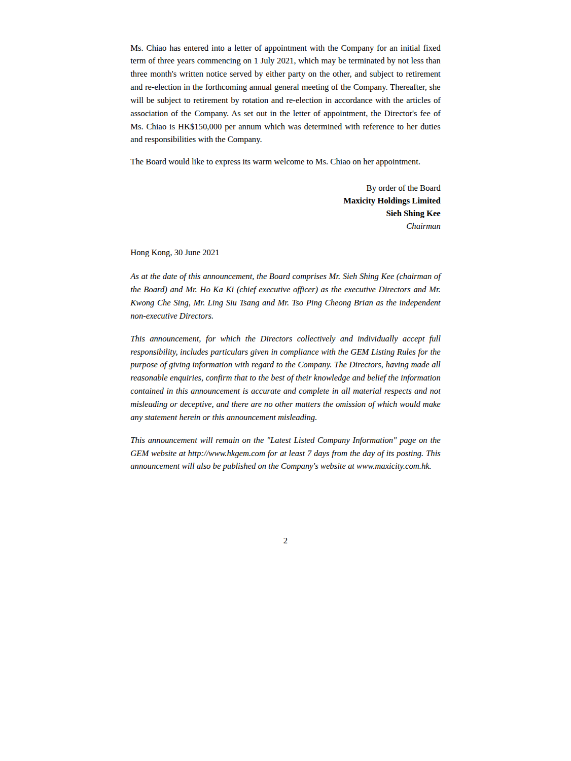Ms. Chiao has entered into a letter of appointment with the Company for an initial fixed term of three years commencing on 1 July 2021, which may be terminated by not less than three month's written notice served by either party on the other, and subject to retirement and re-election in the forthcoming annual general meeting of the Company. Thereafter, she will be subject to retirement by rotation and re-election in accordance with the articles of association of the Company. As set out in the letter of appointment, the Director's fee of Ms. Chiao is HK$150,000 per annum which was determined with reference to her duties and responsibilities with the Company.
The Board would like to express its warm welcome to Ms. Chiao on her appointment.
By order of the Board
Maxicity Holdings Limited
Sieh Shing Kee
Chairman
Hong Kong, 30 June 2021
As at the date of this announcement, the Board comprises Mr. Sieh Shing Kee (chairman of the Board) and Mr. Ho Ka Ki (chief executive officer) as the executive Directors and Mr. Kwong Che Sing, Mr. Ling Siu Tsang and Mr. Tso Ping Cheong Brian as the independent non-executive Directors.
This announcement, for which the Directors collectively and individually accept full responsibility, includes particulars given in compliance with the GEM Listing Rules for the purpose of giving information with regard to the Company. The Directors, having made all reasonable enquiries, confirm that to the best of their knowledge and belief the information contained in this announcement is accurate and complete in all material respects and not misleading or deceptive, and there are no other matters the omission of which would make any statement herein or this announcement misleading.
This announcement will remain on the "Latest Listed Company Information" page on the GEM website at http://www.hkgem.com for at least 7 days from the day of its posting. This announcement will also be published on the Company's website at www.maxicity.com.hk.
2